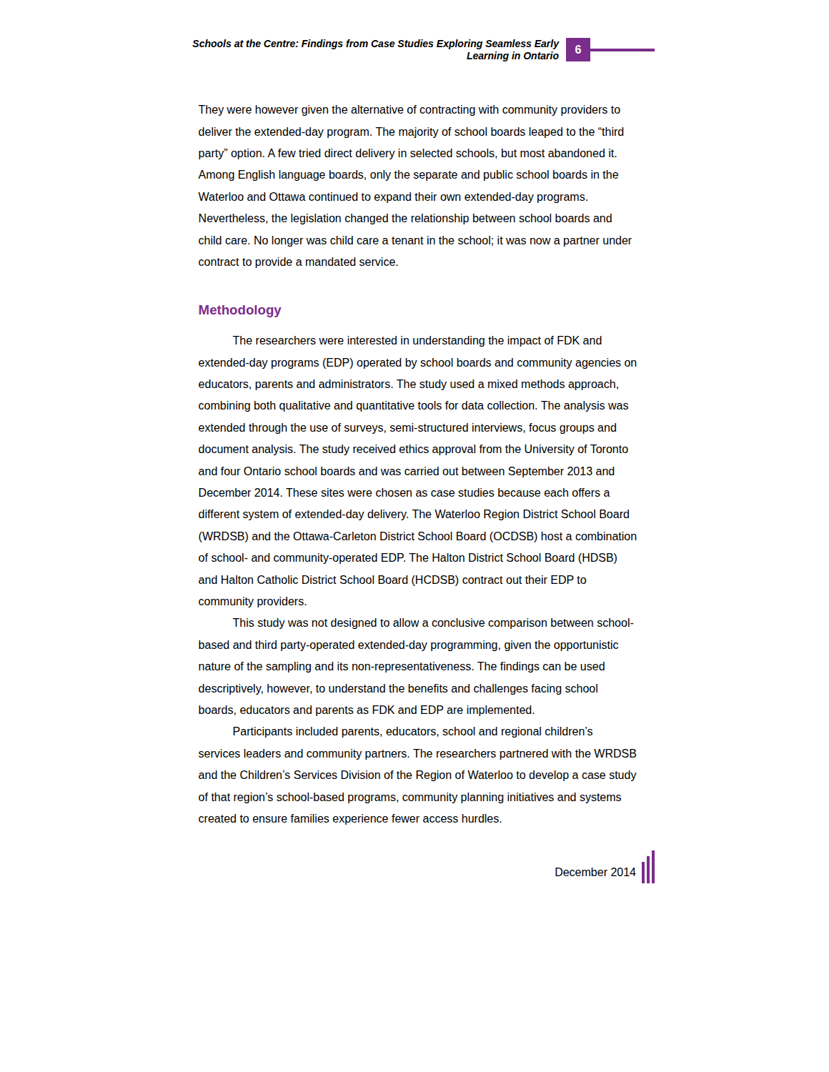Schools at the Centre: Findings from Case Studies Exploring Seamless Early Learning in Ontario
6
They were however given the alternative of contracting with community providers to deliver the extended-day program. The majority of school boards leaped to the “third party” option. A few tried direct delivery in selected schools, but most abandoned it. Among English language boards, only the separate and public school boards in the Waterloo and Ottawa continued to expand their own extended-day programs. Nevertheless, the legislation changed the relationship between school boards and child care. No longer was child care a tenant in the school; it was now a partner under contract to provide a mandated service.
Methodology
The researchers were interested in understanding the impact of FDK and extended-day programs (EDP) operated by school boards and community agencies on educators, parents and administrators. The study used a mixed methods approach, combining both qualitative and quantitative tools for data collection. The analysis was extended through the use of surveys, semi-structured interviews, focus groups and document analysis. The study received ethics approval from the University of Toronto and four Ontario school boards and was carried out between September 2013 and December 2014. These sites were chosen as case studies because each offers a different system of extended-day delivery. The Waterloo Region District School Board (WRDSB) and the Ottawa-Carleton District School Board (OCDSB) host a combination of school- and community-operated EDP. The Halton District School Board (HDSB) and Halton Catholic District School Board (HCDSB) contract out their EDP to community providers.
This study was not designed to allow a conclusive comparison between school-based and third party-operated extended-day programming, given the opportunistic nature of the sampling and its non-representativeness. The findings can be used descriptively, however, to understand the benefits and challenges facing school boards, educators and parents as FDK and EDP are implemented.
Participants included parents, educators, school and regional children’s services leaders and community partners. The researchers partnered with the WRDSB and the Children’s Services Division of the Region of Waterloo to develop a case study of that region’s school-based programs, community planning initiatives and systems created to ensure families experience fewer access hurdles.
December 2014